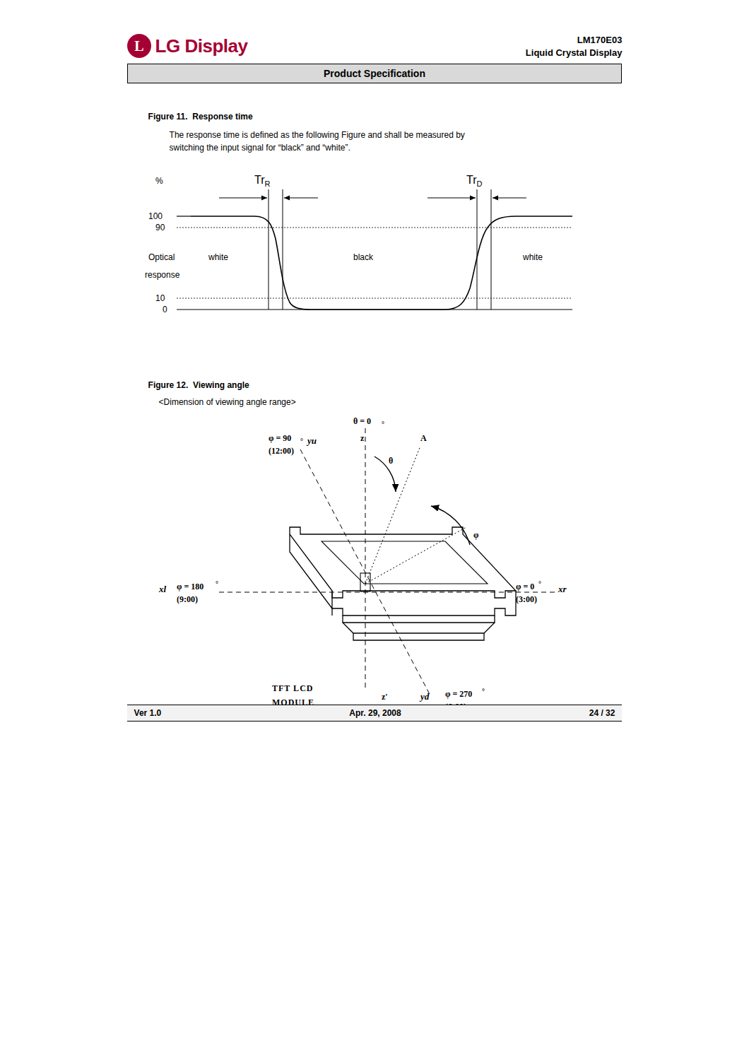LLG Display
LM170E03
Liquid Crystal Display
Product Specification
Figure 11. Response time
The response time is defined as the following Figure and shall be measured by
switching the input signal for “black” and “white”.
% TrR TrD 100 90 10 0 Optical response white black white
Figure 12. Viewing angle
<Dimension of viewing angle range>
θ = 0 ° φ = 90 ° (12:00) yu z A θ φ φ = 180 ° (9:00) xl φ = 0 ° (3:00) xr φ = 270 ° (6:00) yd z' TFT LCD MODULE
Ver 1.0
Apr. 29, 2008
24 / 32